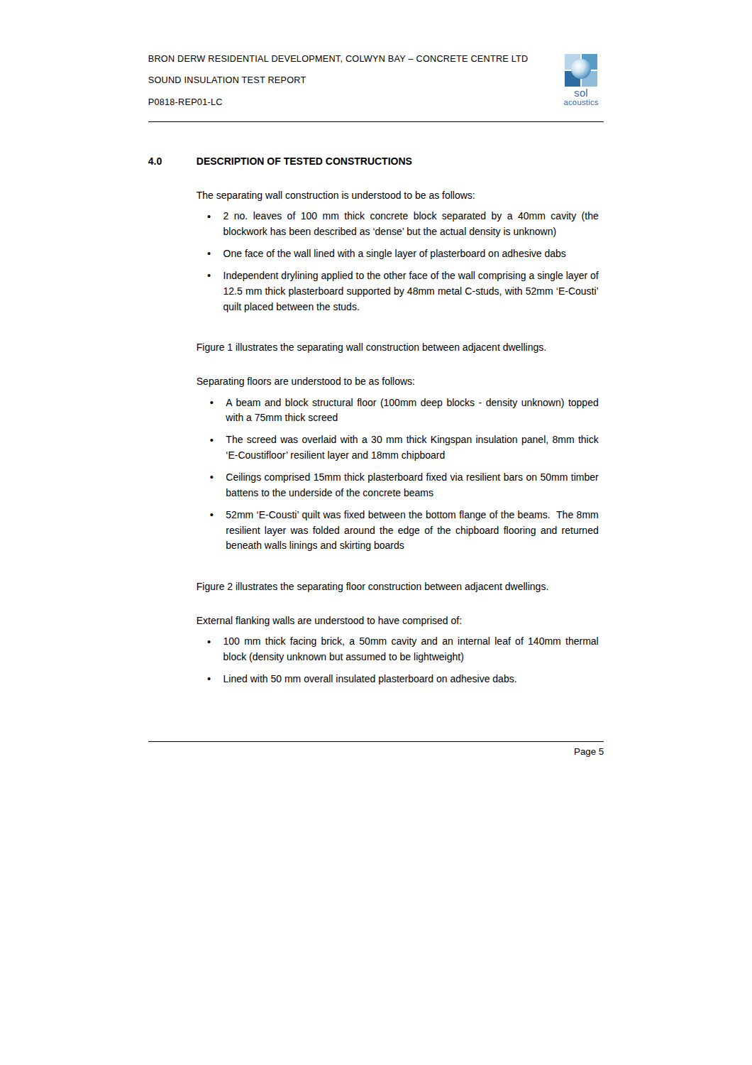BRON DERW RESIDENTIAL DEVELOPMENT, COLWYN BAY – CONCRETE CENTRE LTD
SOUND INSULATION TEST REPORT
P0818-REP01-LC
sol acoustics
4.0 DESCRIPTION OF TESTED CONSTRUCTIONS
The separating wall construction is understood to be as follows:
2 no. leaves of 100 mm thick concrete block separated by a 40mm cavity (the blockwork has been described as ‘dense’ but the actual density is unknown)
One face of the wall lined with a single layer of plasterboard on adhesive dabs
Independent drylining applied to the other face of the wall comprising a single layer of 12.5 mm thick plasterboard supported by 48mm metal C-studs, with 52mm ‘E-Cousti’ quilt placed between the studs.
Figure 1 illustrates the separating wall construction between adjacent dwellings.
Separating floors are understood to be as follows:
A beam and block structural floor (100mm deep blocks - density unknown) topped with a 75mm thick screed
The screed was overlaid with a 30 mm thick Kingspan insulation panel, 8mm thick ‘E-Coustifloor’ resilient layer and 18mm chipboard
Ceilings comprised 15mm thick plasterboard fixed via resilient bars on 50mm timber battens to the underside of the concrete beams
52mm ‘E-Cousti’ quilt was fixed between the bottom flange of the beams. The 8mm resilient layer was folded around the edge of the chipboard flooring and returned beneath walls linings and skirting boards
Figure 2 illustrates the separating floor construction between adjacent dwellings.
External flanking walls are understood to have comprised of:
100 mm thick facing brick, a 50mm cavity and an internal leaf of 140mm thermal block (density unknown but assumed to be lightweight)
Lined with 50 mm overall insulated plasterboard on adhesive dabs.
Page 5